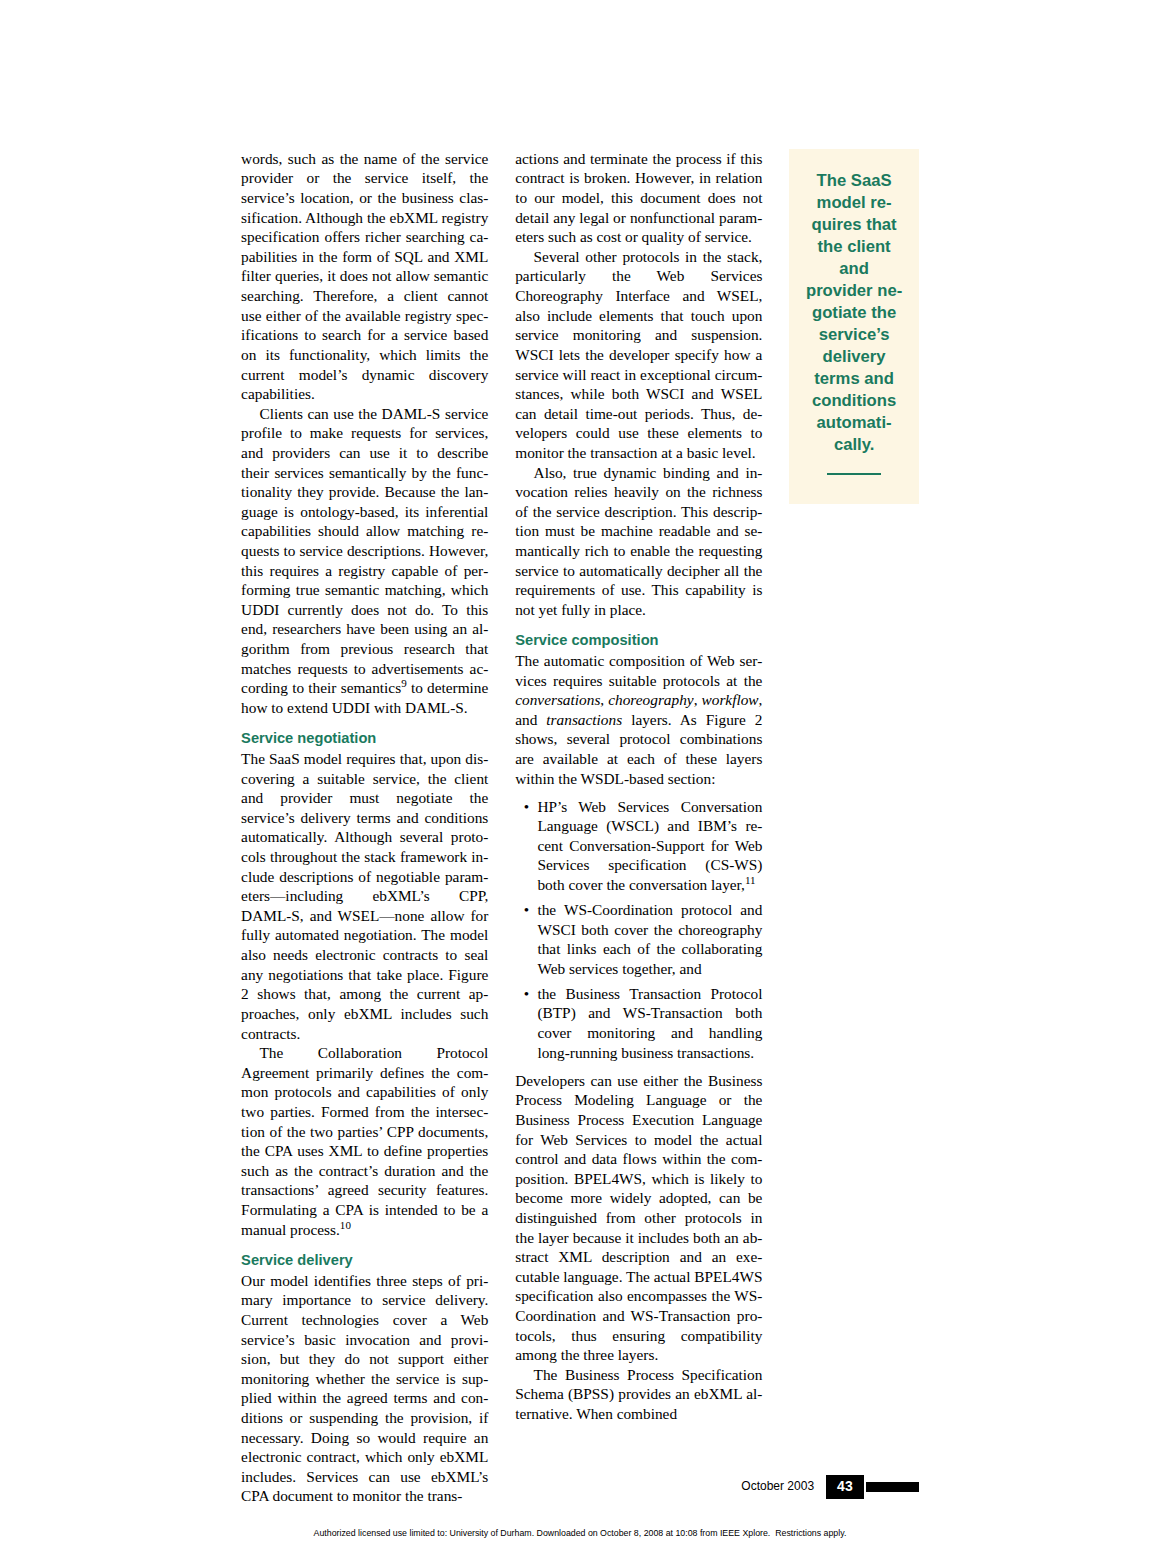words, such as the name of the service provider or the service itself, the service’s location, or the business classification. Although the ebXML registry specification offers richer searching capabilities in the form of SQL and XML filter queries, it does not allow semantic searching. Therefore, a client cannot use either of the available registry specifications to search for a service based on its functionality, which limits the current model’s dynamic discovery capabilities.
Clients can use the DAML-S service profile to make requests for services, and providers can use it to describe their services semantically by the functionality they provide. Because the language is ontology-based, its inferential capabilities should allow matching requests to service descriptions. However, this requires a registry capable of performing true semantic matching, which UDDI currently does not do. To this end, researchers have been using an algorithm from previous research that matches requests to advertisements according to their semantics9 to determine how to extend UDDI with DAML-S.
Service negotiation
The SaaS model requires that, upon discovering a suitable service, the client and provider must negotiate the service’s delivery terms and conditions automatically. Although several protocols throughout the stack framework include descriptions of negotiable parameters—including ebXML’s CPP, DAML-S, and WSEL—none allow for fully automated negotiation. The model also needs electronic contracts to seal any negotiations that take place. Figure 2 shows that, among the current approaches, only ebXML includes such contracts.
The Collaboration Protocol Agreement primarily defines the common protocols and capabilities of only two parties. Formed from the intersection of the two parties’ CPP documents, the CPA uses XML to define properties such as the contract’s duration and the transactions’ agreed security features. Formulating a CPA is intended to be a manual process.10
Service delivery
Our model identifies three steps of primary importance to service delivery. Current technologies cover a Web service’s basic invocation and provision, but they do not support either monitoring whether the service is supplied within the agreed terms and conditions or suspending the provision, if necessary. Doing so would require an electronic contract, which only ebXML includes. Services can use ebXML’s CPA document to monitor the trans-
actions and terminate the process if this contract is broken. However, in relation to our model, this document does not detail any legal or nonfunctional parameters such as cost or quality of service.
Several other protocols in the stack, particularly the Web Services Choreography Interface and WSEL, also include elements that touch upon service monitoring and suspension. WSCI lets the developer specify how a service will react in exceptional circumstances, while both WSCI and WSEL can detail time-out periods. Thus, developers could use these elements to monitor the transaction at a basic level.
Also, true dynamic binding and invocation relies heavily on the richness of the service description. This description must be machine readable and semantically rich to enable the requesting service to automatically decipher all the requirements of use. This capability is not yet fully in place.
Service composition
The automatic composition of Web services requires suitable protocols at the conversations, choreography, workflow, and transactions layers. As Figure 2 shows, several protocol combinations are available at each of these layers within the WSDL-based section:
HP’s Web Services Conversation Language (WSCL) and IBM’s recent Conversation-Support for Web Services specification (CS-WS) both cover the conversation layer,11
the WS-Coordination protocol and WSCI both cover the choreography that links each of the collaborating Web services together, and
the Business Transaction Protocol (BTP) and WS-Transaction both cover monitoring and handling long-running business transactions.
Developers can use either the Business Process Modeling Language or the Business Process Execution Language for Web Services to model the actual control and data flows within the composition. BPEL4WS, which is likely to become more widely adopted, can be distinguished from other protocols in the layer because it includes both an abstract XML description and an executable language. The actual BPEL4WS specification also encompasses the WS-Coordination and WS-Transaction protocols, thus ensuring compatibility among the three layers.
The Business Process Specification Schema (BPSS) provides an ebXML alternative. When combined
The SaaS model requires that the client and provider negotiate the service’s delivery terms and conditions automatically.
October 2003 43
Authorized licensed use limited to: University of Durham. Downloaded on October 8, 2008 at 10:08 from IEEE Xplore. Restrictions apply.